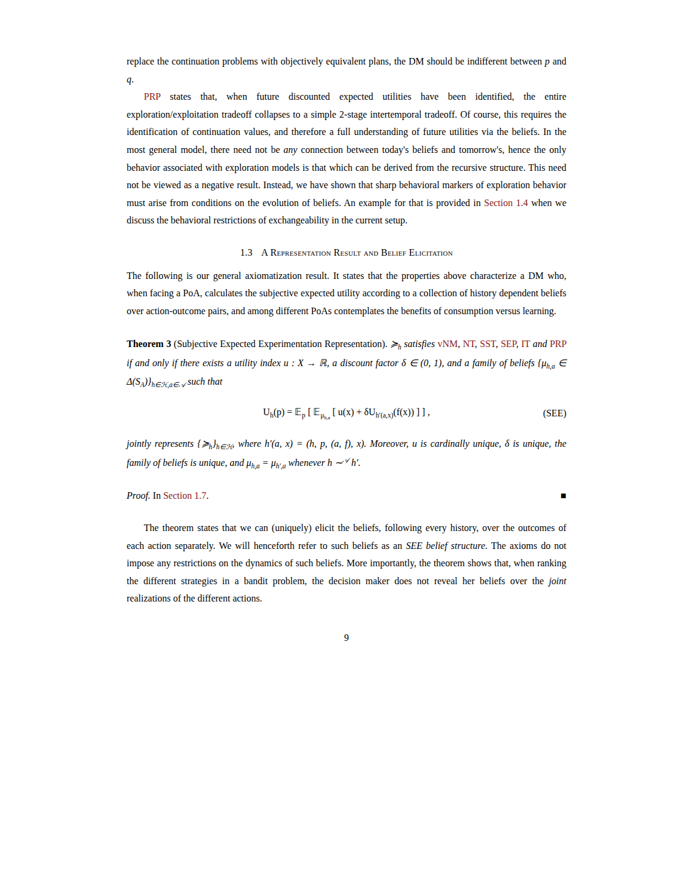replace the continuation problems with objectively equivalent plans, the DM should be indifferent between p and q.
PRP states that, when future discounted expected utilities have been identified, the entire exploration/exploitation tradeoff collapses to a simple 2-stage intertemporal tradeoff. Of course, this requires the identification of continuation values, and therefore a full understanding of future utilities via the beliefs. In the most general model, there need not be any connection between today's beliefs and tomorrow's, hence the only behavior associated with exploration models is that which can be derived from the recursive structure. This need not be viewed as a negative result. Instead, we have shown that sharp behavioral markers of exploration behavior must arise from conditions on the evolution of beliefs. An example for that is provided in Section 1.4 when we discuss the behavioral restrictions of exchangeability in the current setup.
1.3 A Representation Result and Belief Elicitation
The following is our general axiomatization result. It states that the properties above characterize a DM who, when facing a PoA, calculates the subjective expected utility according to a collection of history dependent beliefs over action-outcome pairs, and among different PoAs contemplates the benefits of consumption versus learning.
Theorem 3 (Subjective Expected Experimentation Representation). ≽h satisfies vNM, NT, SST, SEP, IT and PRP if and only if there exists a utility index u : X → ℝ, a discount factor δ ∈ (0, 1), and a family of beliefs {μh,a ∈ Δ(SA)}h∈ℋ,a∈𝒜 such that
Uh(p) = 𝔼p [ 𝔼μh,a [ u(x) + δUh′(a,x)(f(x)) ] ] , (SEE)
jointly represents {≽h}h∈ℋ, where h′(a, x) = (h, p, (a, f), x). Moreover, u is cardinally unique, δ is unique, the family of beliefs is unique, and μh,a = μh′,a whenever h ∼𝒜 h′.
Proof. In Section 1.7. ■
The theorem states that we can (uniquely) elicit the beliefs, following every history, over the outcomes of each action separately. We will henceforth refer to such beliefs as an SEE belief structure. The axioms do not impose any restrictions on the dynamics of such beliefs. More importantly, the theorem shows that, when ranking the different strategies in a bandit problem, the decision maker does not reveal her beliefs over the joint realizations of the different actions.
9